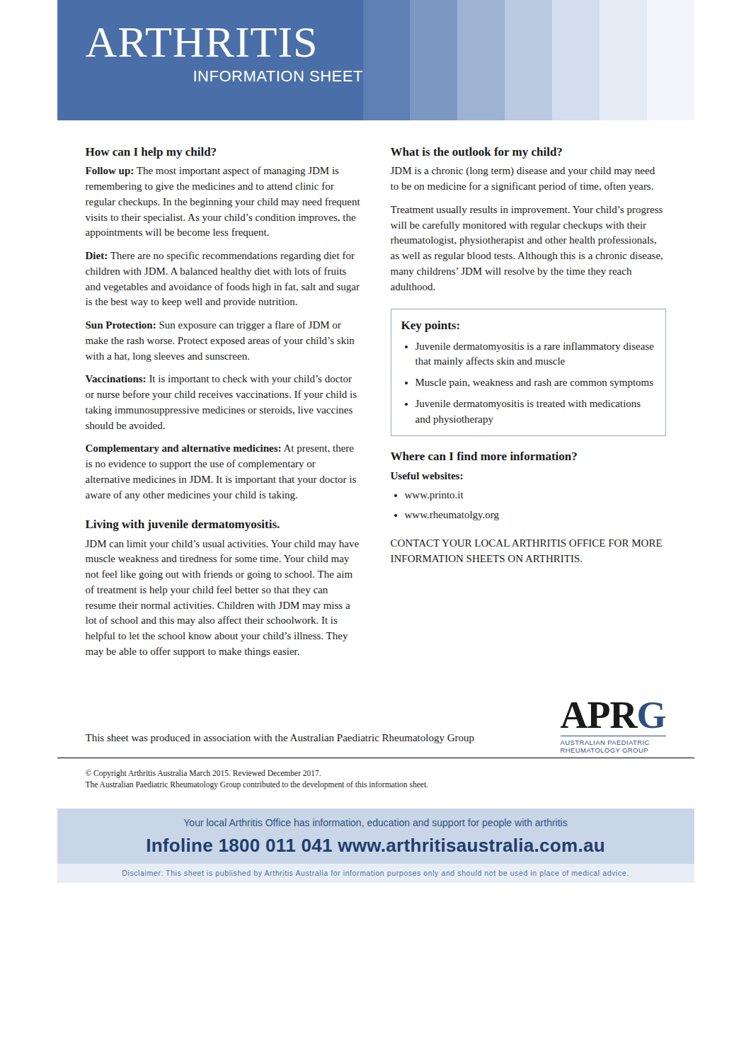ARTHRITIS
INFORMATION SHEET
How can I help my child?
Follow up: The most important aspect of managing JDM is remembering to give the medicines and to attend clinic for regular checkups. In the beginning your child may need frequent visits to their specialist. As your child’s condition improves, the appointments will be become less frequent.
Diet: There are no specific recommendations regarding diet for children with JDM. A balanced healthy diet with lots of fruits and vegetables and avoidance of foods high in fat, salt and sugar is the best way to keep well and provide nutrition.
Sun Protection: Sun exposure can trigger a flare of JDM or make the rash worse. Protect exposed areas of your child’s skin with a hat, long sleeves and sunscreen.
Vaccinations: It is important to check with your child’s doctor or nurse before your child receives vaccinations. If your child is taking immunosuppressive medicines or steroids, live vaccines should be avoided.
Complementary and alternative medicines: At present, there is no evidence to support the use of complementary or alternative medicines in JDM. It is important that your doctor is aware of any other medicines your child is taking.
Living with juvenile dermatomyositis.
JDM can limit your child’s usual activities. Your child may have muscle weakness and tiredness for some time. Your child may not feel like going out with friends or going to school. The aim of treatment is help your child feel better so that they can resume their normal activities. Children with JDM may miss a lot of school and this may also affect their schoolwork. It is helpful to let the school know about your child’s illness. They may be able to offer support to make things easier.
What is the outlook for my child?
JDM is a chronic (long term) disease and your child may need to be on medicine for a significant period of time, often years.
Treatment usually results in improvement. Your child’s progress will be carefully monitored with regular checkups with their rheumatologist, physiotherapist and other health professionals, as well as regular blood tests. Although this is a chronic disease, many childrens’ JDM will resolve by the time they reach adulthood.
Key points:
Juvenile dermatomyositis is a rare inflammatory disease that mainly affects skin and muscle
Muscle pain, weakness and rash are common symptoms
Juvenile dermatomyositis is treated with medications and physiotherapy
Where can I find more information?
Useful websites:
www.printo.it
www.rheumatolgy.org
Contact your local arthritis office for more information sheets on arthritis.
APRG
AUSTRALIAN PAEDIATRIC
RHEUMATOLOGY GROUP
This sheet was produced in association with the Australian Paediatric Rheumatology Group
© Copyright Arthritis Australia March 2015. Reviewed December 2017.
The Australian Paediatric Rheumatology Group contributed to the development of this information sheet.
Your local Arthritis Office has information, education and support for people with arthritis
Infoline 1800 011 041 www.arthritisaustralia.com.au
Disclaimer: This sheet is published by Arthritis Australia for information purposes only and should not be used in place of medical advice.